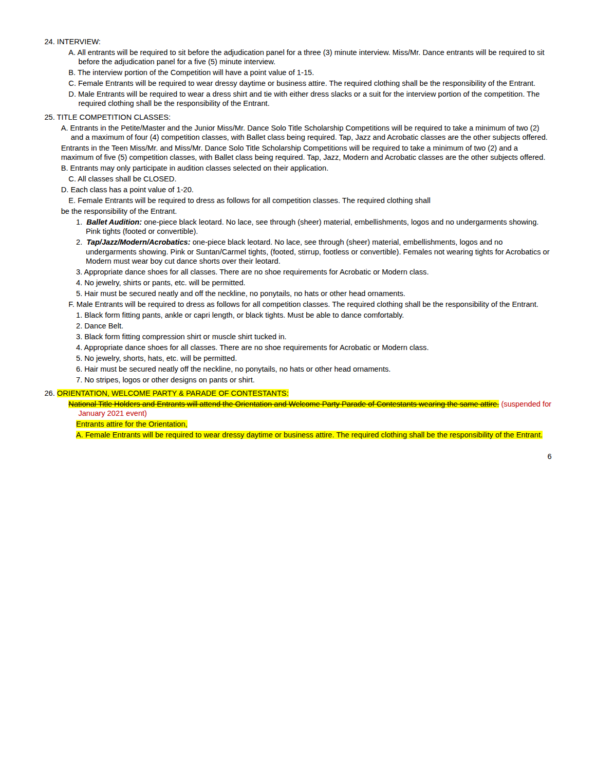24. INTERVIEW:
A. All entrants will be required to sit before the adjudication panel for a three (3) minute interview. Miss/Mr. Dance entrants will be required to sit before the adjudication panel for a five (5) minute interview.
B. The interview portion of the Competition will have a point value of 1-15.
C. Female Entrants will be required to wear dressy daytime or business attire. The required clothing shall be the responsibility of the Entrant.
D. Male Entrants will be required to wear a dress shirt and tie with either dress slacks or a suit for the interview portion of the competition. The required clothing shall be the responsibility of the Entrant.
25. TITLE COMPETITION CLASSES:
A. Entrants in the Petite/Master and the Junior Miss/Mr. Dance Solo Title Scholarship Competitions will be required to take a minimum of two (2) and a maximum of four (4) competition classes, with Ballet class being required. Tap, Jazz and Acrobatic classes are the other subjects offered.
Entrants in the Teen Miss/Mr. and Miss/Mr. Dance Solo Title Scholarship Competitions will be required to take a minimum of two (2) and a maximum of five (5) competition classes, with Ballet class being required. Tap, Jazz, Modern and Acrobatic classes are the other subjects offered.
B. Entrants may only participate in audition classes selected on their application.
C. All classes shall be CLOSED.
D. Each class has a point value of 1-20.
E. Female Entrants will be required to dress as follows for all competition classes. The required clothing shall
be the responsibility of the Entrant.
1. Ballet Audition: one-piece black leotard. No lace, see through (sheer) material, embellishments, logos and no undergarments showing. Pink tights (footed or convertible).
2. Tap/Jazz/Modern/Acrobatics: one-piece black leotard. No lace, see through (sheer) material, embellishments, logos and no undergarments showing. Pink or Suntan/Carmel tights, (footed, stirrup, footless or convertible). Females not wearing tights for Acrobatics or Modern must wear boy cut dance shorts over their leotard.
3. Appropriate dance shoes for all classes. There are no shoe requirements for Acrobatic or Modern class.
4. No jewelry, shirts or pants, etc. will be permitted.
5. Hair must be secured neatly and off the neckline, no ponytails, no hats or other head ornaments.
F. Male Entrants will be required to dress as follows for all competition classes. The required clothing shall be the responsibility of the Entrant.
1. Black form fitting pants, ankle or capri length, or black tights. Must be able to dance comfortably.
2. Dance Belt.
3. Black form fitting compression shirt or muscle shirt tucked in.
4. Appropriate dance shoes for all classes. There are no shoe requirements for Acrobatic or Modern class.
5. No jewelry, shorts, hats, etc. will be permitted.
6. Hair must be secured neatly off the neckline, no ponytails, no hats or other head ornaments.
7. No stripes, logos or other designs on pants or shirt.
26. ORIENTATION, WELCOME PARTY & PARADE OF CONTESTANTS:
National Title Holders and Entrants will attend the Orientation and Welcome Party Parade of Contestants wearing the same attire. (suspended for January 2021 event)
Entrants attire for the Orientation,
A. Female Entrants will be required to wear dressy daytime or business attire. The required clothing shall be the responsibility of the Entrant.
6